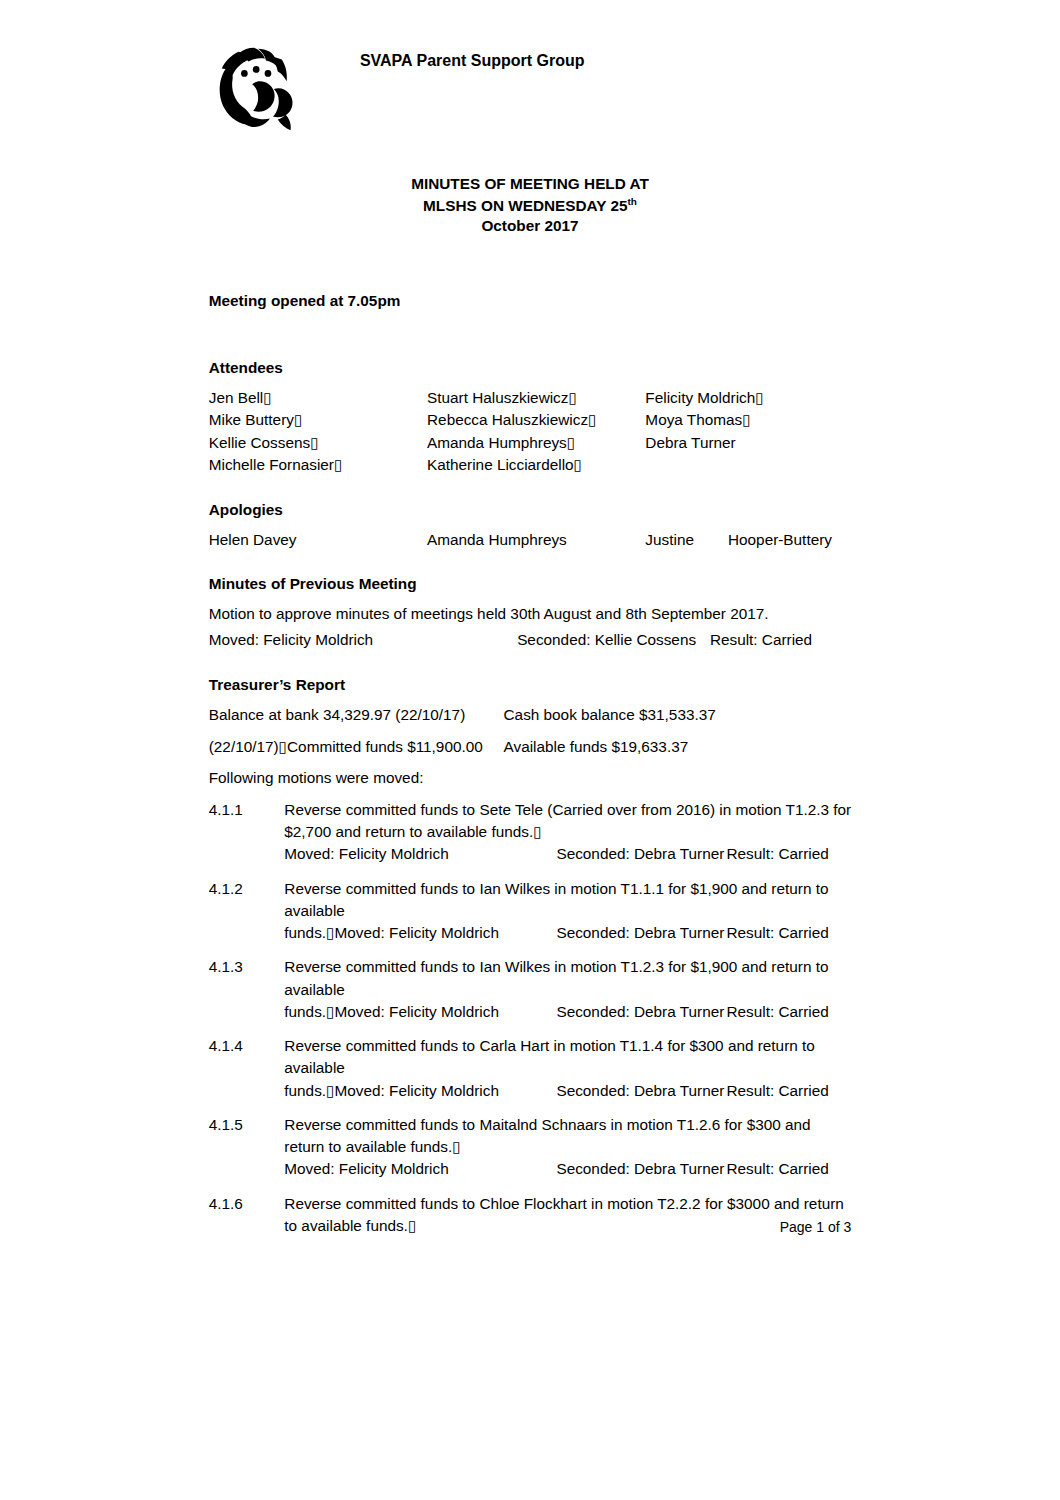SVAPA Parent Support Group
MINUTES OF MEETING HELD AT MLSHS ON WEDNESDAY 25th October 2017
Meeting opened at 7.05pm
Attendees
| Jen Bell ▯ | Stuart Haluszkiewicz ▯ | Felicity Moldrich ▯ |
| Mike Buttery ▯ | Rebecca Haluszkiewicz ▯ | Moya Thomas ▯ |
| Kellie Cossens ▯ | Amanda Humphreys ▯ | Debra Turner |
| Michelle Fornasier ▯ | Katherine Licciardello ▯ | |
Apologies
| Helen Davey | Amanda Humphreys | Justine Hooper-Buttery |
Minutes of Previous Meeting
Motion to approve minutes of meetings held 30th August and 8th September 2017.
Moved: Felicity Moldrich Seconded: Kellie Cossens Result: Carried
Treasurer’s Report
Balance at bank 34,329.97 (22/10/17) Cash book balance $31,533.37
(22/10/17)▯Committed funds $11,900.00 Available funds $19,633.37
Following motions were moved:
4.1.1
Reverse committed funds to Sete Tele (Carried over from 2016) in motion T1.2.3 for $2,700 and return to available funds.▯
Moved: Felicity Moldrich Seconded: Debra Turner Result: Carried
4.1.2
Reverse committed funds to Ian Wilkes in motion T1.1.1 for $1,900 and return to available
funds.▯Moved: Felicity Moldrich Seconded: Debra Turner Result: Carried
4.1.3
Reverse committed funds to Ian Wilkes in motion T1.2.3 for $1,900 and return to available
funds.▯Moved: Felicity Moldrich Seconded: Debra Turner Result: Carried
4.1.4
Reverse committed funds to Carla Hart in motion T1.1.4 for $300 and return to available
funds.▯Moved: Felicity Moldrich Seconded: Debra Turner Result: Carried
4.1.5
Reverse committed funds to Maitalnd Schnaars in motion T1.2.6 for $300 and return to available funds.▯
Moved: Felicity Moldrich Seconded: Debra Turner Result: Carried
4.1.6
Reverse committed funds to Chloe Flockhart in motion T2.2.2 for $3000 and return to available funds.▯
Page 1 of 3